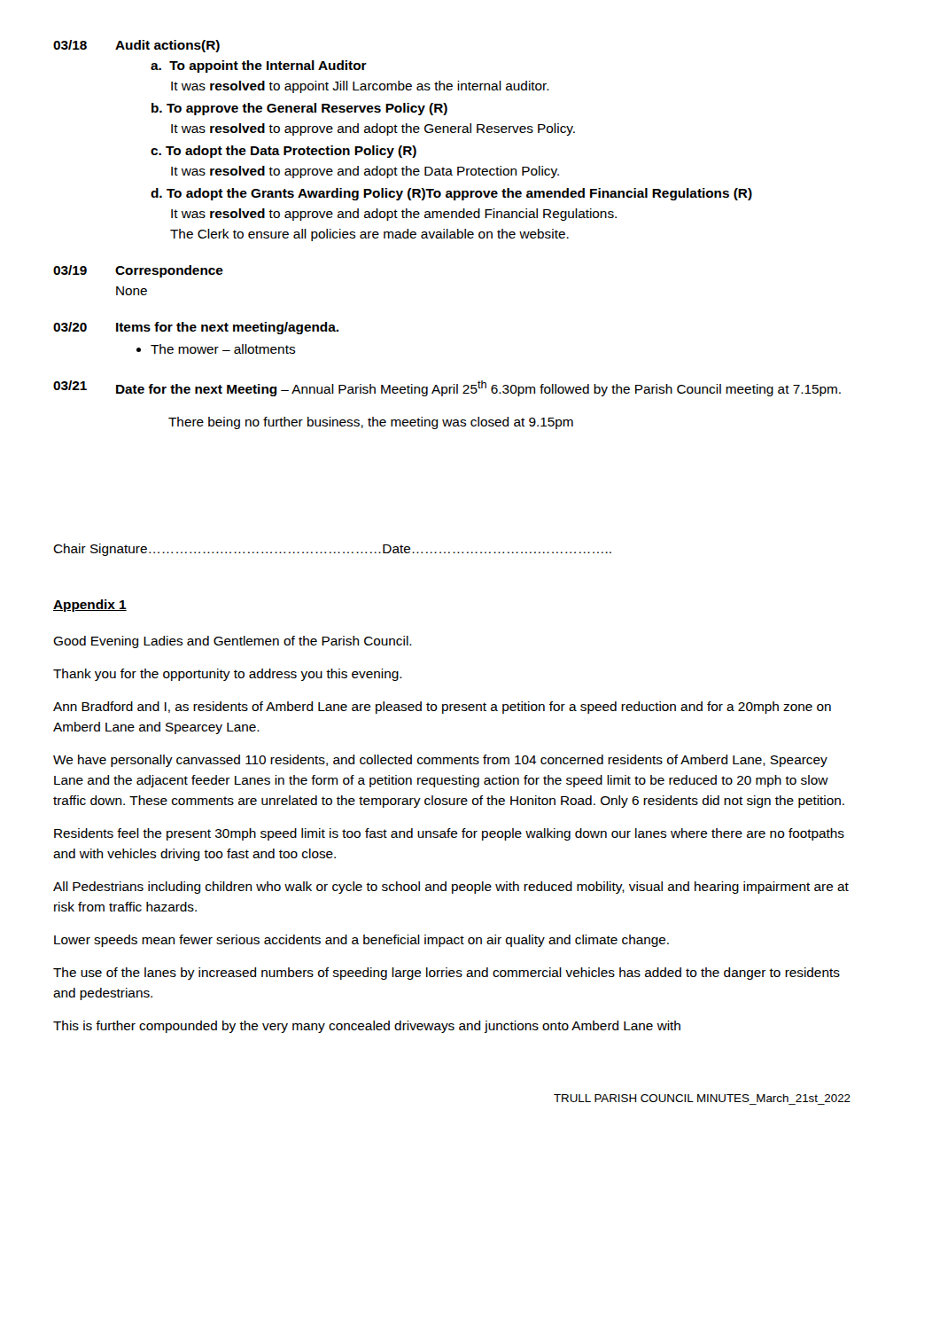03/18
Audit actions(R)
a. To appoint the Internal Auditor
It was resolved to appoint Jill Larcombe as the internal auditor.
b. To approve the General Reserves Policy (R)
It was resolved to approve and adopt the General Reserves Policy.
c. To adopt the Data Protection Policy (R)
It was resolved to approve and adopt the Data Protection Policy.
d. To adopt the Grants Awarding Policy (R)To approve the amended Financial Regulations (R)
It was resolved to approve and adopt the amended Financial Regulations.
The Clerk to ensure all policies are made available on the website.
03/19
Correspondence
None
03/20
Items for the next meeting/agenda.
The mower – allotments
03/21
Date for the next Meeting – Annual Parish Meeting April 25th 6.30pm followed by the Parish Council meeting at 7.15pm.
There being no further business, the meeting was closed at 9.15pm
Chair Signature…………….………………………………Date……………………….……………..
Appendix 1
Good Evening Ladies and Gentlemen of the Parish Council.
Thank you for the opportunity to address you this evening.
Ann Bradford and I, as residents of Amberd Lane are pleased to present a petition for a speed reduction and for a 20mph zone on Amberd Lane and Spearcey Lane.
We have personally canvassed 110 residents, and collected comments from 104 concerned residents of Amberd Lane, Spearcey Lane and the adjacent feeder Lanes in the form of a petition requesting action for the speed limit to be reduced to 20 mph to slow traffic down. These comments are unrelated to the temporary closure of the Honiton Road. Only 6 residents did not sign the petition.
Residents feel the present 30mph speed limit is too fast and unsafe for people walking down our lanes where there are no footpaths and with vehicles driving too fast and too close.
All Pedestrians including children who walk or cycle to school and people with reduced mobility, visual and hearing impairment are at risk from traffic hazards.
Lower speeds mean fewer serious accidents and a beneficial impact on air quality and climate change.
The use of the lanes by increased numbers of speeding large lorries and commercial vehicles has added to the danger to residents and pedestrians.
This is further compounded by the very many concealed driveways and junctions onto Amberd Lane with
TRULL PARISH COUNCIL MINUTES_March_21st_2022